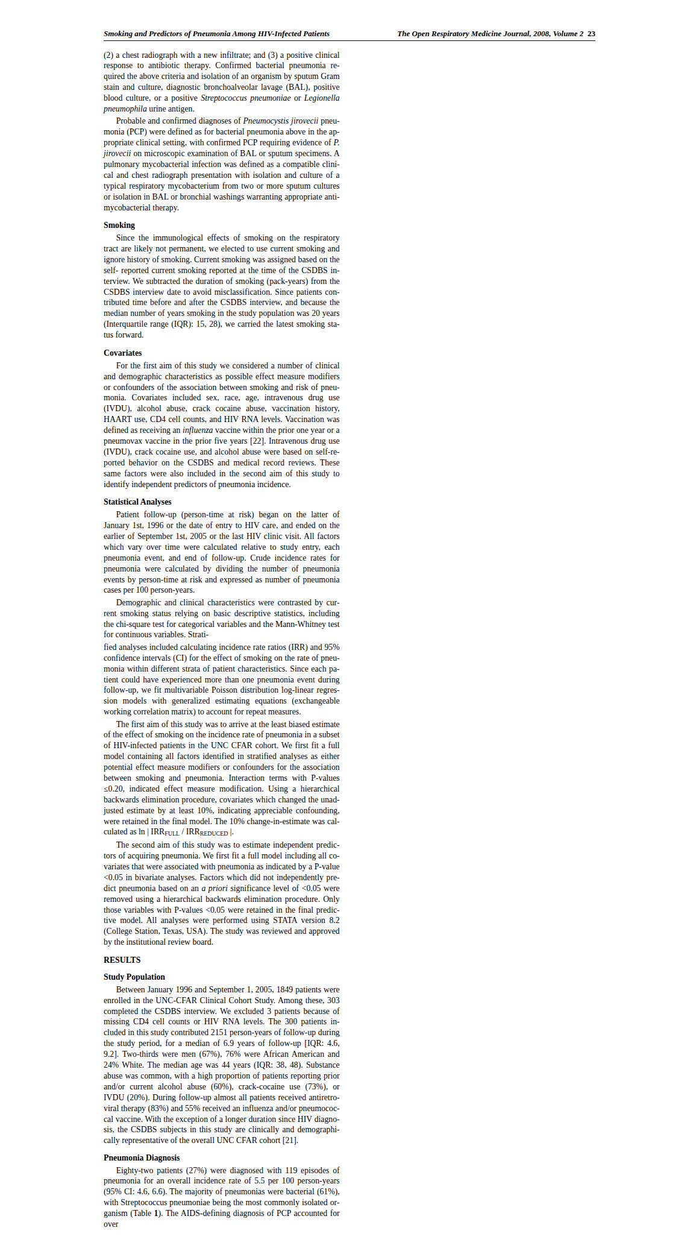Smoking and Predictors of Pneumonia Among HIV-Infected Patients
The Open Respiratory Medicine Journal, 2008, Volume 223
(2) a chest radiograph with a new infiltrate; and (3) a positive clinical response to antibiotic therapy. Confirmed bacterial pneumonia required the above criteria and isolation of an organism by sputum Gram stain and culture, diagnostic bronchoalveolar lavage (BAL), positive blood culture, or a positive Streptococcus pneumoniae or Legionella pneumophila urine antigen.
Probable and confirmed diagnoses of Pneumocystis jirovecii pneumonia (PCP) were defined as for bacterial pneumonia above in the appropriate clinical setting, with confirmed PCP requiring evidence of P. jirovecii on microscopic examination of BAL or sputum specimens. A pulmonary mycobacterial infection was defined as a compatible clinical and chest radiograph presentation with isolation and culture of a typical respiratory mycobacterium from two or more sputum cultures or isolation in BAL or bronchial washings warranting appropriate anti-mycobacterial therapy.
Smoking
Since the immunological effects of smoking on the respiratory tract are likely not permanent, we elected to use current smoking and ignore history of smoking. Current smoking was assigned based on the self- reported current smoking reported at the time of the CSDBS interview. We subtracted the duration of smoking (pack-years) from the CSDBS interview date to avoid misclassification. Since patients contributed time before and after the CSDBS interview, and because the median number of years smoking in the study population was 20 years (Interquartile range (IQR): 15, 28), we carried the latest smoking status forward.
Covariates
For the first aim of this study we considered a number of clinical and demographic characteristics as possible effect measure modifiers or confounders of the association between smoking and risk of pneumonia. Covariates included sex, race, age, intravenous drug use (IVDU), alcohol abuse, crack cocaine abuse, vaccination history, HAART use, CD4 cell counts, and HIV RNA levels. Vaccination was defined as receiving an influenza vaccine within the prior one year or a pneumovax vaccine in the prior five years [22]. Intravenous drug use (IVDU), crack cocaine use, and alcohol abuse were based on self-reported behavior on the CSDBS and medical record reviews. These same factors were also included in the second aim of this study to identify independent predictors of pneumonia incidence.
Statistical Analyses
Patient follow-up (person-time at risk) began on the latter of January 1st, 1996 or the date of entry to HIV care, and ended on the earlier of September 1st, 2005 or the last HIV clinic visit. All factors which vary over time were calculated relative to study entry, each pneumonia event, and end of follow-up. Crude incidence rates for pneumonia were calculated by dividing the number of pneumonia events by person-time at risk and expressed as number of pneumonia cases per 100 person-years.
Demographic and clinical characteristics were contrasted by current smoking status relying on basic descriptive statistics, including the chi-square test for categorical variables and the Mann-Whitney test for continuous variables. Strati-
fied analyses included calculating incidence rate ratios (IRR) and 95% confidence intervals (CI) for the effect of smoking on the rate of pneumonia within different strata of patient characteristics. Since each patient could have experienced more than one pneumonia event during follow-up, we fit multivariable Poisson distribution log-linear regression models with generalized estimating equations (exchangeable working correlation matrix) to account for repeat measures.
The first aim of this study was to arrive at the least biased estimate of the effect of smoking on the incidence rate of pneumonia in a subset of HIV-infected patients in the UNC CFAR cohort. We first fit a full model containing all factors identified in stratified analyses as either potential effect measure modifiers or confounders for the association between smoking and pneumonia. Interaction terms with P-values ≤0.20, indicated effect measure modification. Using a hierarchical backwards elimination procedure, covariates which changed the unadjusted estimate by at least 10%, indicating appreciable confounding, were retained in the final model. The 10% change-in-estimate was calculated as ln | IRRFULL / IRRREDUCED |.
The second aim of this study was to estimate independent predictors of acquiring pneumonia. We first fit a full model including all covariates that were associated with pneumonia as indicated by a P-value <0.05 in bivariate analyses. Factors which did not independently predict pneumonia based on an a priori significance level of <0.05 were removed using a hierarchical backwards elimination procedure. Only those variables with P-values <0.05 were retained in the final predictive model. All analyses were performed using STATA version 8.2 (College Station, Texas, USA). The study was reviewed and approved by the institutional review board.
RESULTS
Study Population
Between January 1996 and September 1, 2005, 1849 patients were enrolled in the UNC-CFAR Clinical Cohort Study. Among these, 303 completed the CSDBS interview. We excluded 3 patients because of missing CD4 cell counts or HIV RNA levels. The 300 patients included in this study contributed 2151 person-years of follow-up during the study period, for a median of 6.9 years of follow-up [IQR: 4.6, 9.2]. Two-thirds were men (67%), 76% were African American and 24% White. The median age was 44 years (IQR: 38, 48). Substance abuse was common, with a high proportion of patients reporting prior and/or current alcohol abuse (60%), crack-cocaine use (73%), or IVDU (20%). During follow-up almost all patients received antiretroviral therapy (83%) and 55% received an influenza and/or pneumococcal vaccine. With the exception of a longer duration since HIV diagnosis, the CSDBS subjects in this study are clinically and demographically representative of the overall UNC CFAR cohort [21].
Pneumonia Diagnosis
Eighty-two patients (27%) were diagnosed with 119 episodes of pneumonia for an overall incidence rate of 5.5 per 100 person-years (95% CI: 4.6, 6.6). The majority of pneumonias were bacterial (61%), with Streptococcus pneumoniae being the most commonly isolated organism (Table 1). The AIDS-defining diagnosis of PCP accounted for over